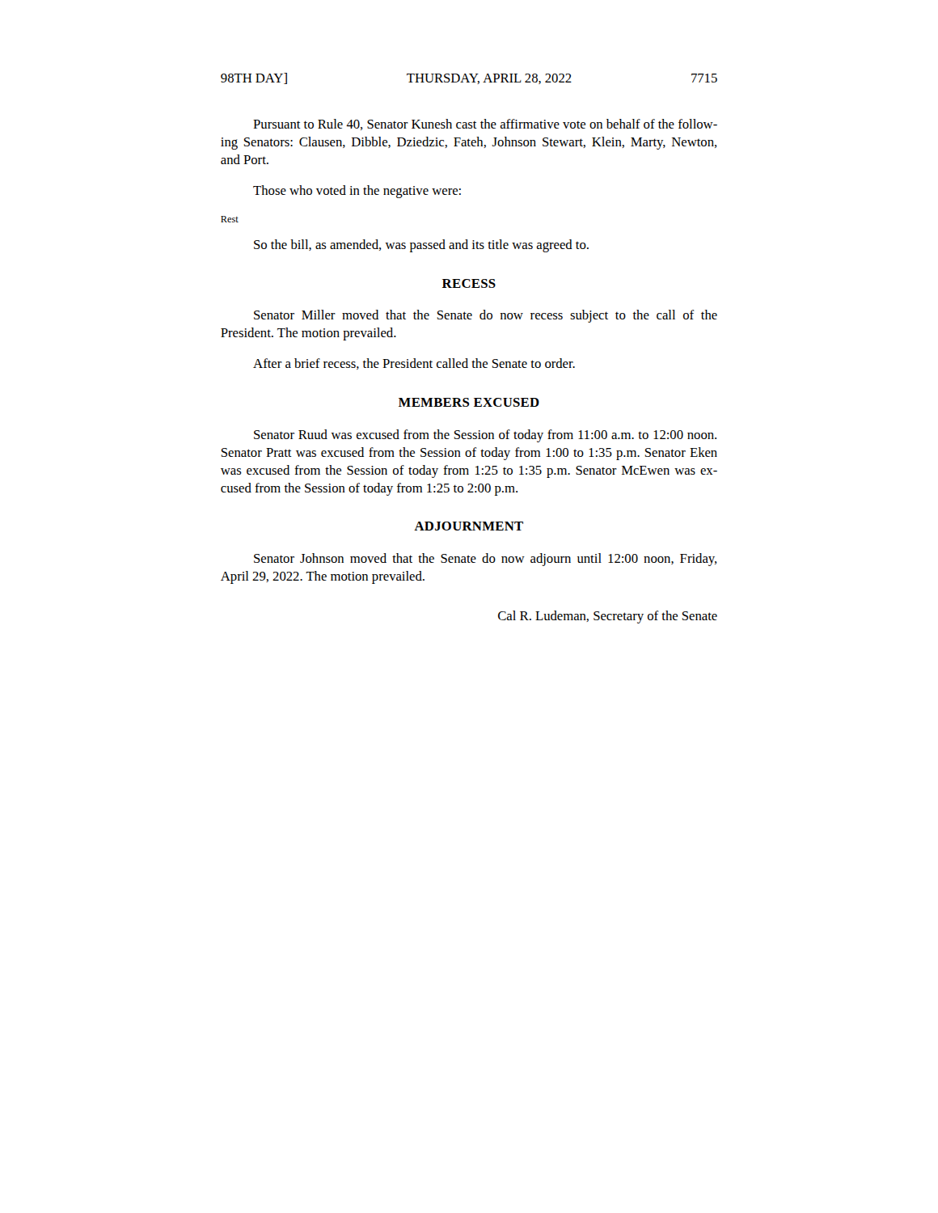98TH DAY] THURSDAY, APRIL 28, 2022 7715
Pursuant to Rule 40, Senator Kunesh cast the affirmative vote on behalf of the following Senators: Clausen, Dibble, Dziedzic, Fateh, Johnson Stewart, Klein, Marty, Newton, and Port.
Those who voted in the negative were:
Rest
So the bill, as amended, was passed and its title was agreed to.
RECESS
Senator Miller moved that the Senate do now recess subject to the call of the President. The motion prevailed.
After a brief recess, the President called the Senate to order.
MEMBERS EXCUSED
Senator Ruud was excused from the Session of today from 11:00 a.m. to 12:00 noon. Senator Pratt was excused from the Session of today from 1:00 to 1:35 p.m. Senator Eken was excused from the Session of today from 1:25 to 1:35 p.m. Senator McEwen was excused from the Session of today from 1:25 to 2:00 p.m.
ADJOURNMENT
Senator Johnson moved that the Senate do now adjourn until 12:00 noon, Friday, April 29, 2022. The motion prevailed.
Cal R. Ludeman, Secretary of the Senate